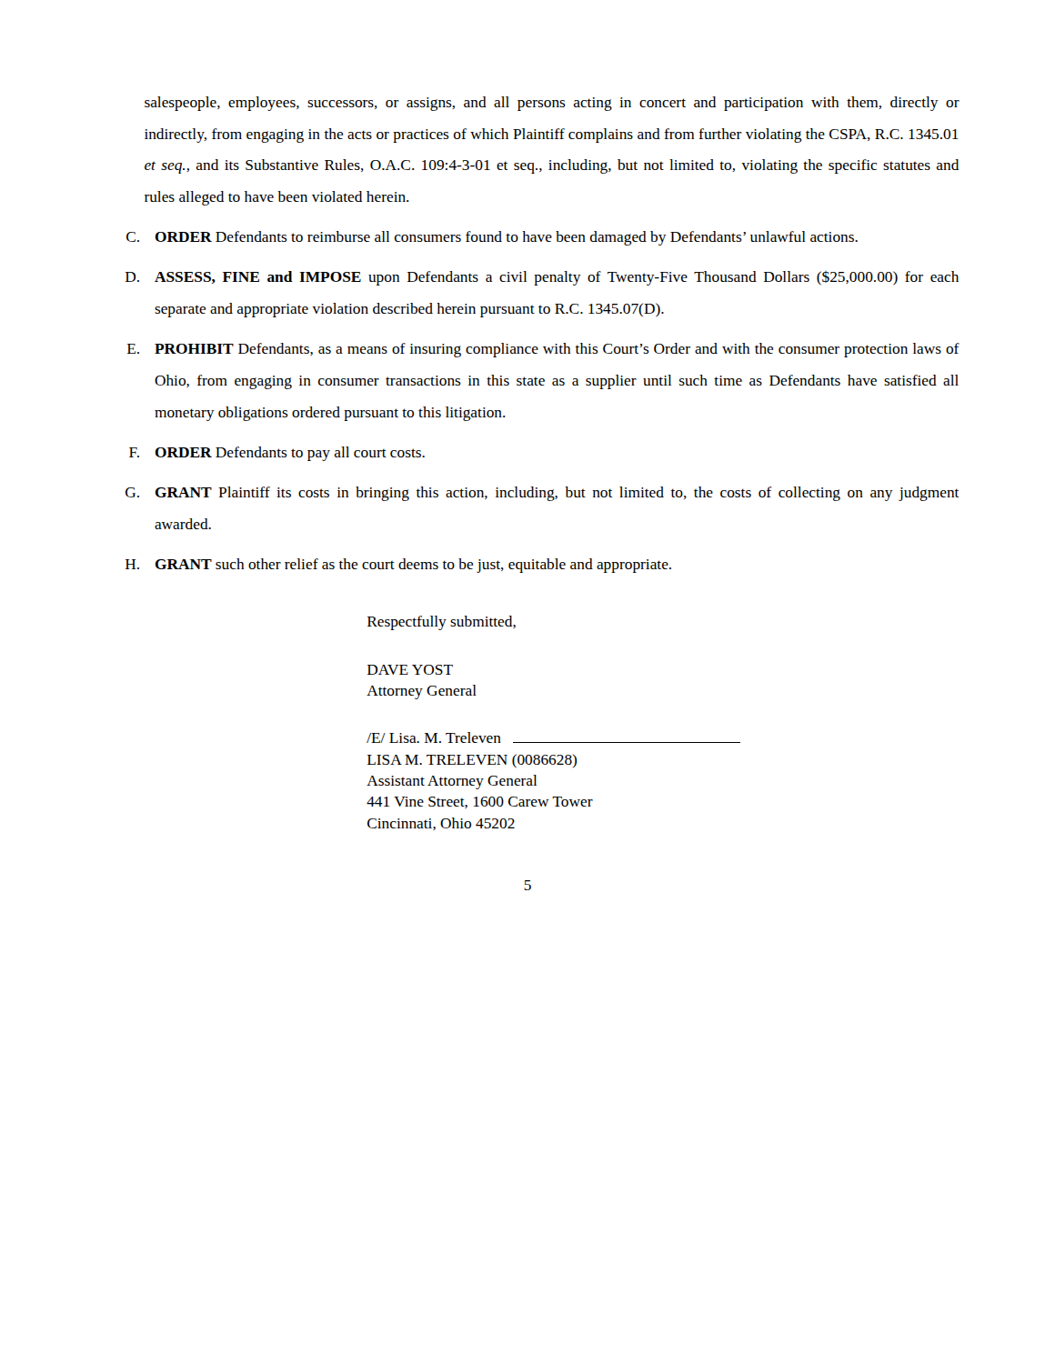salespeople, employees, successors, or assigns, and all persons acting in concert and participation with them, directly or indirectly, from engaging in the acts or practices of which Plaintiff complains and from further violating the CSPA, R.C. 1345.01 et seq., and its Substantive Rules, O.A.C. 109:4-3-01 et seq., including, but not limited to, violating the specific statutes and rules alleged to have been violated herein.
ORDER Defendants to reimburse all consumers found to have been damaged by Defendants’ unlawful actions.
ASSESS, FINE and IMPOSE upon Defendants a civil penalty of Twenty-Five Thousand Dollars ($25,000.00) for each separate and appropriate violation described herein pursuant to R.C. 1345.07(D).
PROHIBIT Defendants, as a means of insuring compliance with this Court’s Order and with the consumer protection laws of Ohio, from engaging in consumer transactions in this state as a supplier until such time as Defendants have satisfied all monetary obligations ordered pursuant to this litigation.
ORDER Defendants to pay all court costs.
GRANT Plaintiff its costs in bringing this action, including, but not limited to, the costs of collecting on any judgment awarded.
GRANT such other relief as the court deems to be just, equitable and appropriate.
Respectfully submitted,
DAVE YOST
Attorney General
/E/ Lisa. M. Treleven
LISA M. TRELEVEN (0086628)
Assistant Attorney General
441 Vine Street, 1600 Carew Tower
Cincinnati, Ohio 45202
5